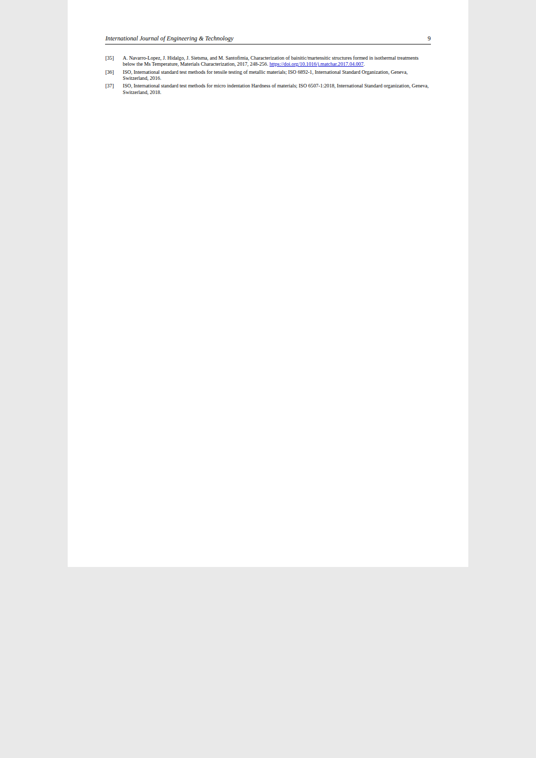International Journal of Engineering & Technology 9
[35] A. Navarro-Lopez, J. Hidalgo, J. Sietsma, and M. Santofimia, Characterization of bainitic/martensitic structures formed in isothermal treatments below the Ms Temperature, Materials Characterization, 2017, 248-256. https://doi.org/10.1016/j.matchar.2017.04.007.
[36] ISO, International standard test methods for tensile testing of metallic materials; ISO 6892-1, International Standard Organization, Geneva, Switzerland, 2016.
[37] ISO, International standard test methods for micro indentation Hardness of materials; ISO 6507-1:2018, International Standard organization, Geneva, Switzerland, 2018.